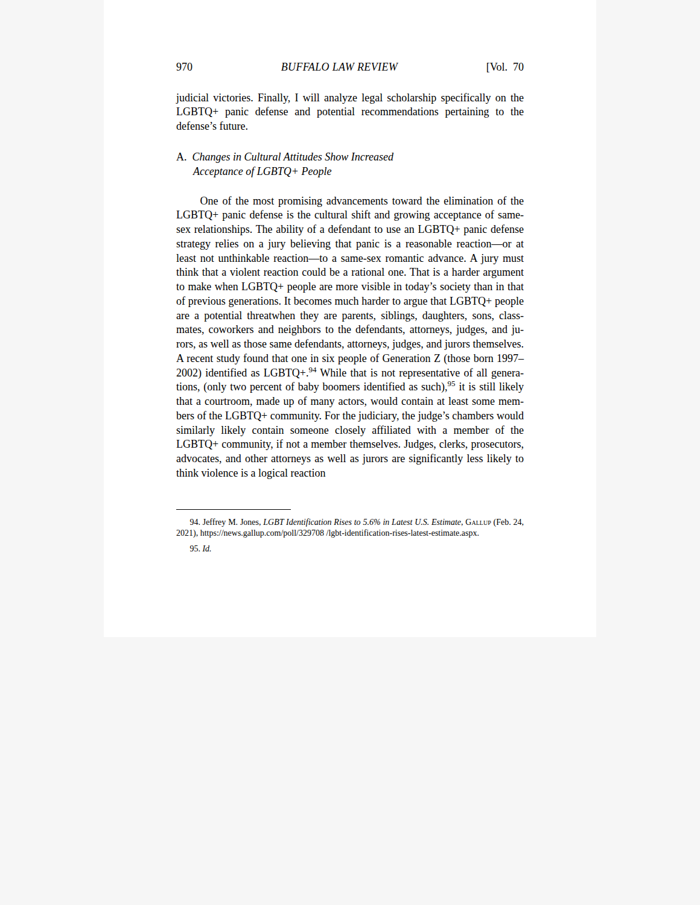970 BUFFALO LAW REVIEW [Vol. 70
judicial victories. Finally, I will analyze legal scholarship specifically on the LGBTQ+ panic defense and potential recommendations pertaining to the defense’s future.
A. Changes in Cultural Attitudes Show Increased Acceptance of LGBTQ+ People
One of the most promising advancements toward the elimination of the LGBTQ+ panic defense is the cultural shift and growing acceptance of same-sex relationships. The ability of a defendant to use an LGBTQ+ panic defense strategy relies on a jury believing that panic is a reasonable reaction—or at least not unthinkable reaction—to a same-sex romantic advance. A jury must think that a violent reaction could be a rational one. That is a harder argument to make when LGBTQ+ people are more visible in today’s society than in that of previous generations. It becomes much harder to argue that LGBTQ+ people are a potential threatwhen they are parents, siblings, daughters, sons, classmates, coworkers and neighbors to the defendants, attorneys, judges, and jurors, as well as those same defendants, attorneys, judges, and jurors themselves. A recent study found that one in six people of Generation Z (those born 1997–2002) identified as LGBTQ+.94 While that is not representative of all generations, (only two percent of baby boomers identified as such),95 it is still likely that a courtroom, made up of many actors, would contain at least some members of the LGBTQ+ community. For the judiciary, the judge’s chambers would similarly likely contain someone closely affiliated with a member of the LGBTQ+ community, if not a member themselves. Judges, clerks, prosecutors, advocates, and other attorneys as well as jurors are significantly less likely to think violence is a logical reaction
94. Jeffrey M. Jones, LGBT Identification Rises to 5.6% in Latest U.S. Estimate, Gallup (Feb. 24, 2021), https://news.gallup.com/poll/329708 /lgbt-identification-rises-latest-estimate.aspx.
95. Id.